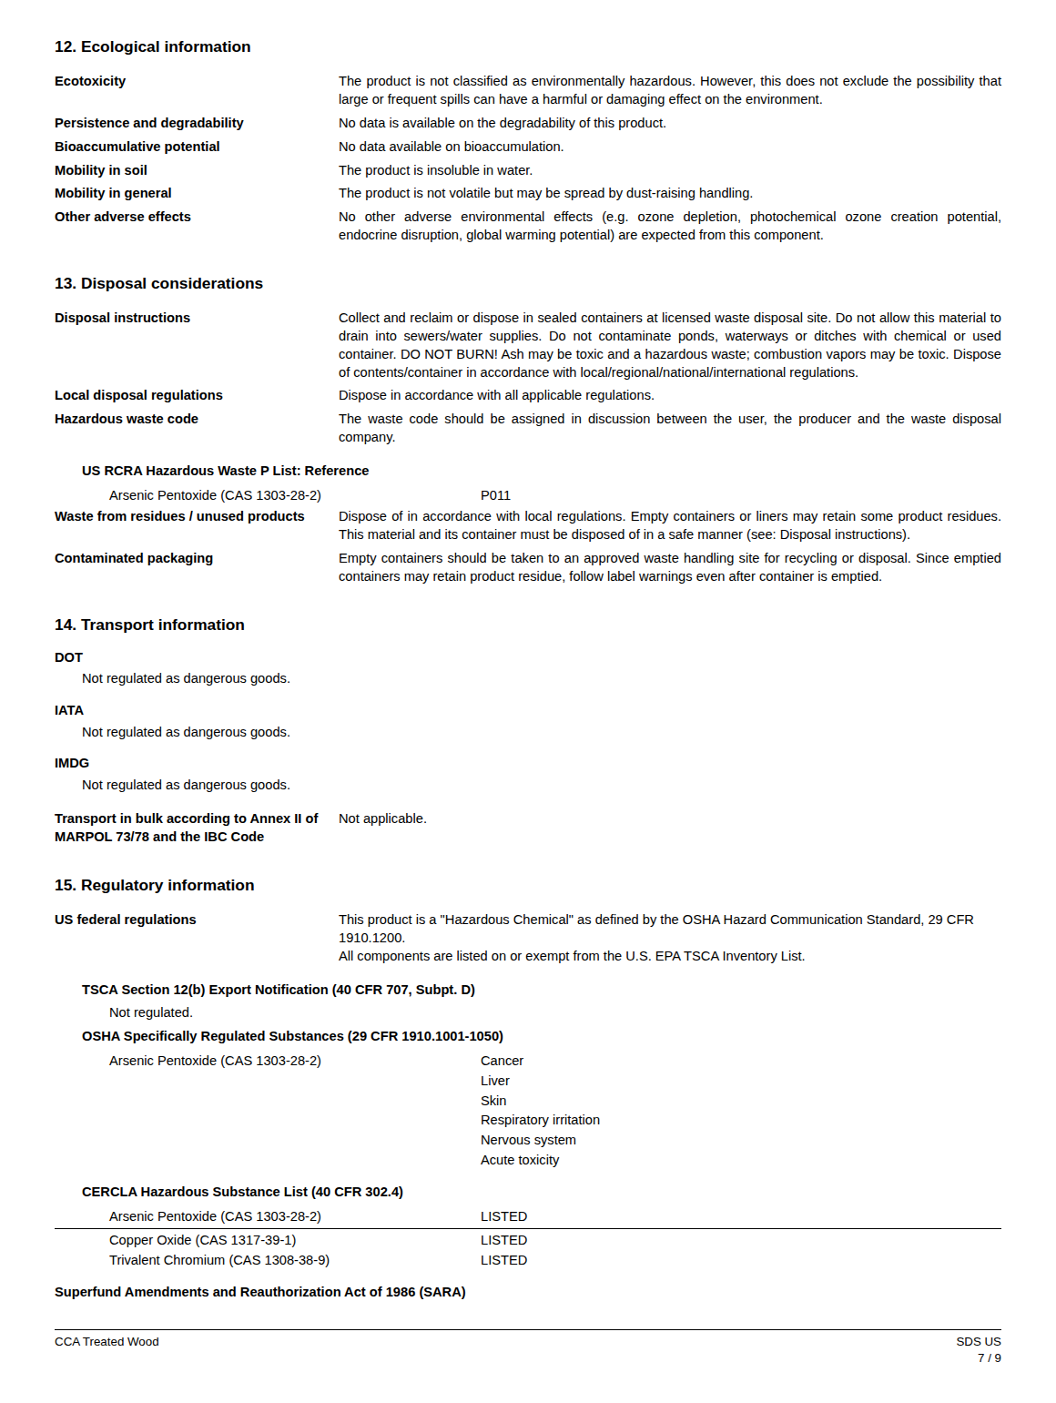12. Ecological information
| Ecotoxicity | The product is not classified as environmentally hazardous. However, this does not exclude the possibility that large or frequent spills can have a harmful or damaging effect on the environment. |
| Persistence and degradability | No data is available on the degradability of this product. |
| Bioaccumulative potential | No data available on bioaccumulation. |
| Mobility in soil | The product is insoluble in water. |
| Mobility in general | The product is not volatile but may be spread by dust-raising handling. |
| Other adverse effects | No other adverse environmental effects (e.g. ozone depletion, photochemical ozone creation potential, endocrine disruption, global warming potential) are expected from this component. |
13. Disposal considerations
| Disposal instructions | Collect and reclaim or dispose in sealed containers at licensed waste disposal site. Do not allow this material to drain into sewers/water supplies. Do not contaminate ponds, waterways or ditches with chemical or used container. DO NOT BURN! Ash may be toxic and a hazardous waste; combustion vapors may be toxic. Dispose of contents/container in accordance with local/regional/national/international regulations. |
| Local disposal regulations | Dispose in accordance with all applicable regulations. |
| Hazardous waste code | The waste code should be assigned in discussion between the user, the producer and the waste disposal company. |
US RCRA Hazardous Waste P List: Reference
| Arsenic Pentoxide (CAS 1303-28-2) | P011 |
| Waste from residues / unused products | Dispose of in accordance with local regulations. Empty containers or liners may retain some product residues. This material and its container must be disposed of in a safe manner (see: Disposal instructions). |
| Contaminated packaging | Empty containers should be taken to an approved waste handling site for recycling or disposal. Since emptied containers may retain product residue, follow label warnings even after container is emptied. |
14. Transport information
DOT
Not regulated as dangerous goods.
IATA
Not regulated as dangerous goods.
IMDG
Not regulated as dangerous goods.
| Transport in bulk according to Annex II of MARPOL 73/78 and the IBC Code | Not applicable. |
15. Regulatory information
| US federal regulations | This product is a "Hazardous Chemical" as defined by the OSHA Hazard Communication Standard, 29 CFR 1910.1200. All components are listed on or exempt from the U.S. EPA TSCA Inventory List. |
TSCA Section 12(b) Export Notification (40 CFR 707, Subpt. D)
Not regulated.
OSHA Specifically Regulated Substances (29 CFR 1910.1001-1050)
| Arsenic Pentoxide (CAS 1303-28-2) | Cancer |
| | Liver |
| | Skin |
| | Respiratory irritation |
| | Nervous system |
| | Acute toxicity |
CERCLA Hazardous Substance List (40 CFR 302.4)
| Arsenic Pentoxide (CAS 1303-28-2) | LISTED |
| Copper Oxide (CAS 1317-39-1) | LISTED |
| Trivalent Chromium (CAS 1308-38-9) | LISTED |
Superfund Amendments and Reauthorization Act of 1986 (SARA)
CCA Treated Wood
SDS US
7 / 9